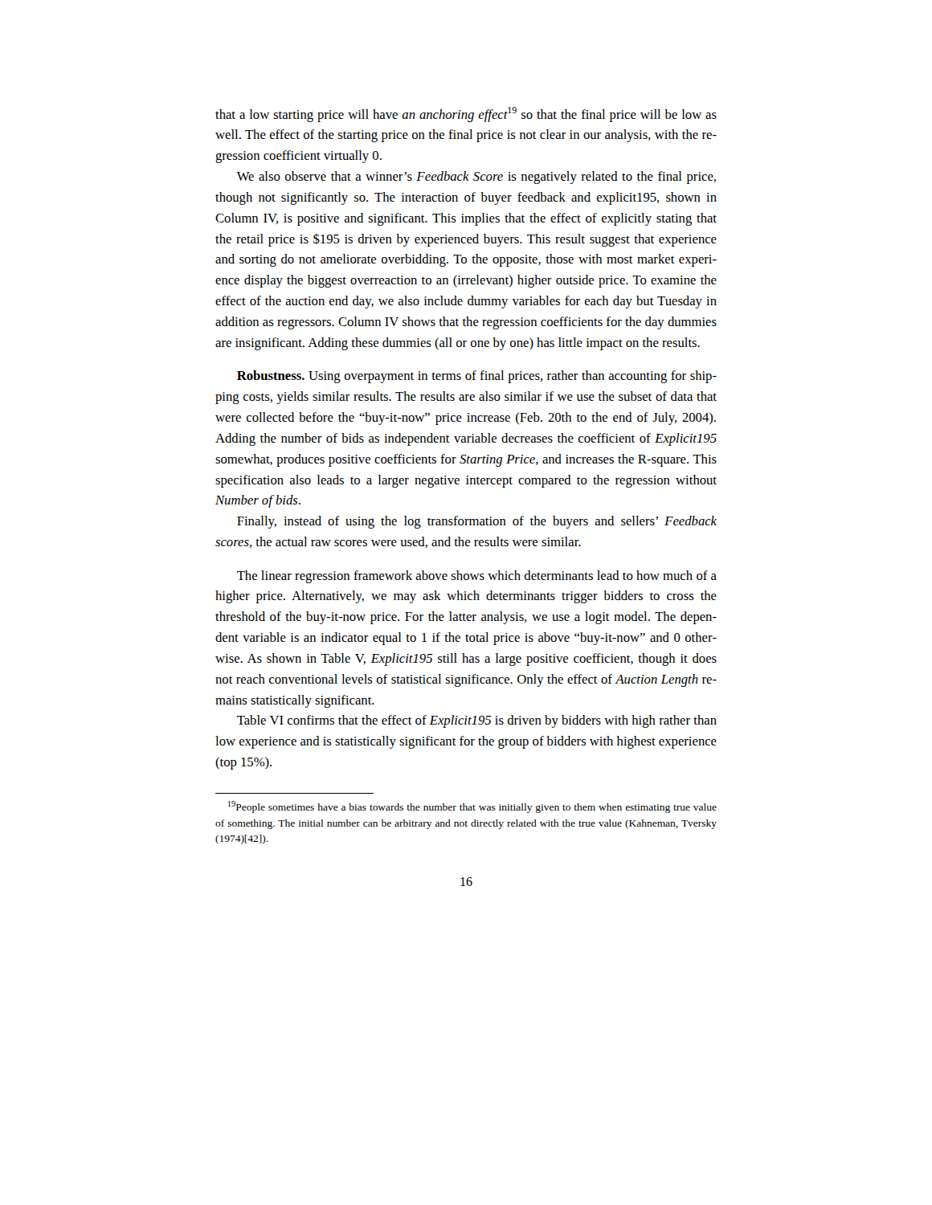that a low starting price will have an anchoring effect19 so that the final price will be low as well. The effect of the starting price on the final price is not clear in our analysis, with the regression coefficient virtually 0.
We also observe that a winner’s Feedback Score is negatively related to the final price, though not significantly so. The interaction of buyer feedback and explicit195, shown in Column IV, is positive and significant. This implies that the effect of explicitly stating that the retail price is $195 is driven by experienced buyers. This result suggest that experience and sorting do not ameliorate overbidding. To the opposite, those with most market experience display the biggest overreaction to an (irrelevant) higher outside price. To examine the effect of the auction end day, we also include dummy variables for each day but Tuesday in addition as regressors. Column IV shows that the regression coefficients for the day dummies are insignificant. Adding these dummies (all or one by one) has little impact on the results.
Robustness. Using overpayment in terms of final prices, rather than accounting for shipping costs, yields similar results. The results are also similar if we use the subset of data that were collected before the “buy-it-now” price increase (Feb. 20th to the end of July, 2004). Adding the number of bids as independent variable decreases the coefficient of Explicit195 somewhat, produces positive coefficients for Starting Price, and increases the R-square. This specification also leads to a larger negative intercept compared to the regression without Number of bids.
Finally, instead of using the log transformation of the buyers and sellers’ Feedback scores, the actual raw scores were used, and the results were similar.
The linear regression framework above shows which determinants lead to how much of a higher price. Alternatively, we may ask which determinants trigger bidders to cross the threshold of the buy-it-now price. For the latter analysis, we use a logit model. The dependent variable is an indicator equal to 1 if the total price is above “buy-it-now” and 0 otherwise. As shown in Table V, Explicit195 still has a large positive coefficient, though it does not reach conventional levels of statistical significance. Only the effect of Auction Length remains statistically significant.
Table VI confirms that the effect of Explicit195 is driven by bidders with high rather than low experience and is statistically significant for the group of bidders with highest experience (top 15%).
19People sometimes have a bias towards the number that was initially given to them when estimating true value of something. The initial number can be arbitrary and not directly related with the true value (Kahneman, Tversky (1974)[42]).
16